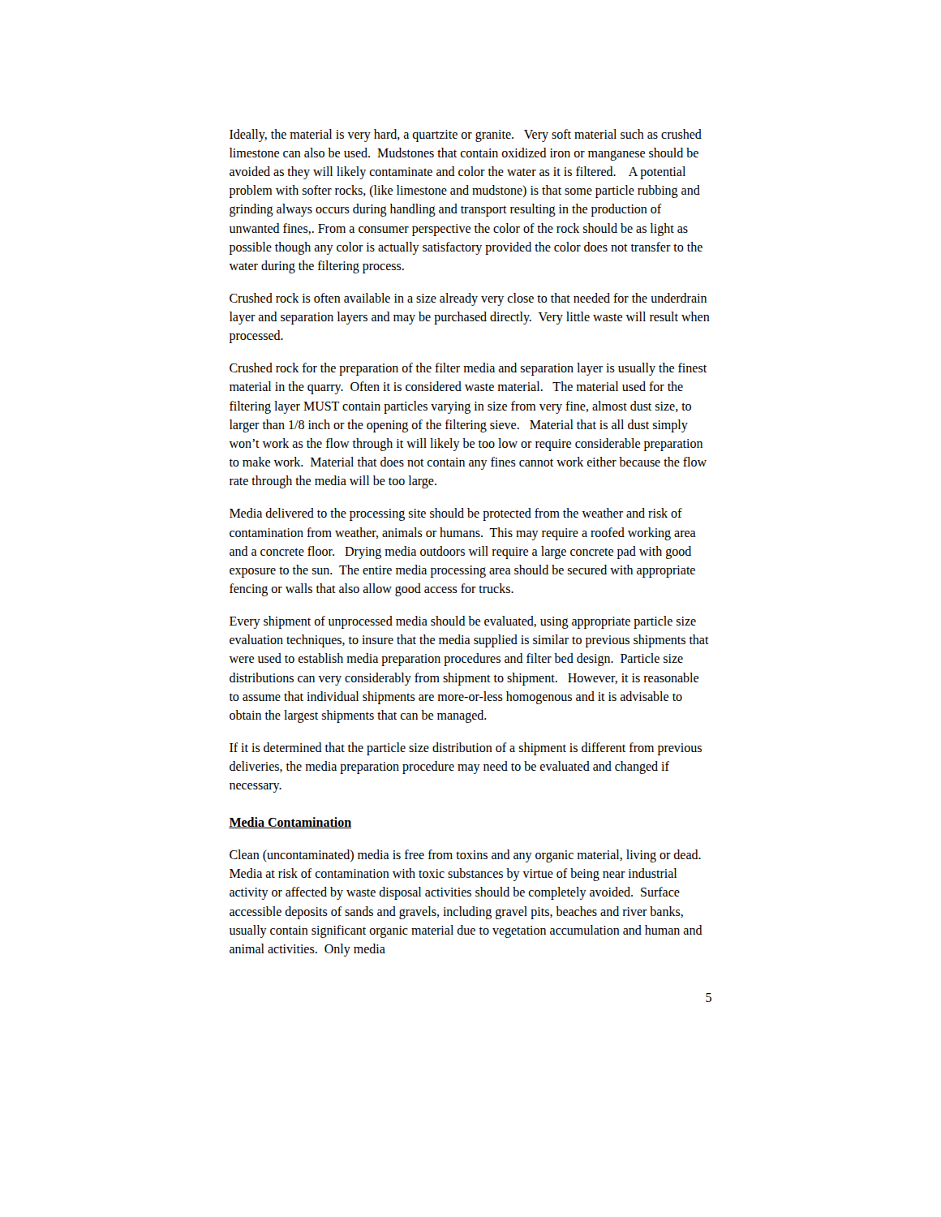Ideally, the material is very hard, a quartzite or granite. Very soft material such as crushed limestone can also be used. Mudstones that contain oxidized iron or manganese should be avoided as they will likely contaminate and color the water as it is filtered. A potential problem with softer rocks, (like limestone and mudstone) is that some particle rubbing and grinding always occurs during handling and transport resulting in the production of unwanted fines,. From a consumer perspective the color of the rock should be as light as possible though any color is actually satisfactory provided the color does not transfer to the water during the filtering process.
Crushed rock is often available in a size already very close to that needed for the underdrain layer and separation layers and may be purchased directly. Very little waste will result when processed.
Crushed rock for the preparation of the filter media and separation layer is usually the finest material in the quarry. Often it is considered waste material. The material used for the filtering layer MUST contain particles varying in size from very fine, almost dust size, to larger than 1/8 inch or the opening of the filtering sieve. Material that is all dust simply won’t work as the flow through it will likely be too low or require considerable preparation to make work. Material that does not contain any fines cannot work either because the flow rate through the media will be too large.
Media delivered to the processing site should be protected from the weather and risk of contamination from weather, animals or humans. This may require a roofed working area and a concrete floor. Drying media outdoors will require a large concrete pad with good exposure to the sun. The entire media processing area should be secured with appropriate fencing or walls that also allow good access for trucks.
Every shipment of unprocessed media should be evaluated, using appropriate particle size evaluation techniques, to insure that the media supplied is similar to previous shipments that were used to establish media preparation procedures and filter bed design. Particle size distributions can very considerably from shipment to shipment. However, it is reasonable to assume that individual shipments are more-or-less homogenous and it is advisable to obtain the largest shipments that can be managed.
If it is determined that the particle size distribution of a shipment is different from previous deliveries, the media preparation procedure may need to be evaluated and changed if necessary.
Media Contamination
Clean (uncontaminated) media is free from toxins and any organic material, living or dead. Media at risk of contamination with toxic substances by virtue of being near industrial activity or affected by waste disposal activities should be completely avoided. Surface accessible deposits of sands and gravels, including gravel pits, beaches and river banks, usually contain significant organic material due to vegetation accumulation and human and animal activities. Only media
5